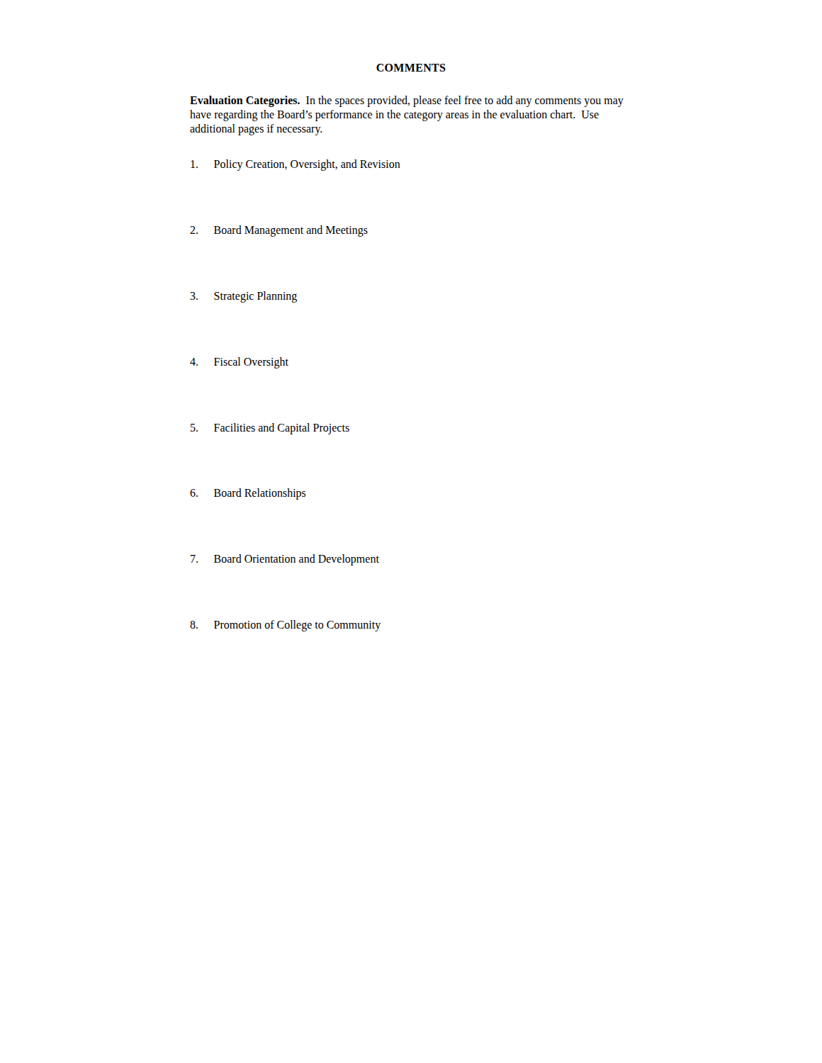COMMENTS
Evaluation Categories. In the spaces provided, please feel free to add any comments you may have regarding the Board’s performance in the category areas in the evaluation chart. Use additional pages if necessary.
1. Policy Creation, Oversight, and Revision
2. Board Management and Meetings
3. Strategic Planning
4. Fiscal Oversight
5. Facilities and Capital Projects
6. Board Relationships
7. Board Orientation and Development
8. Promotion of College to Community